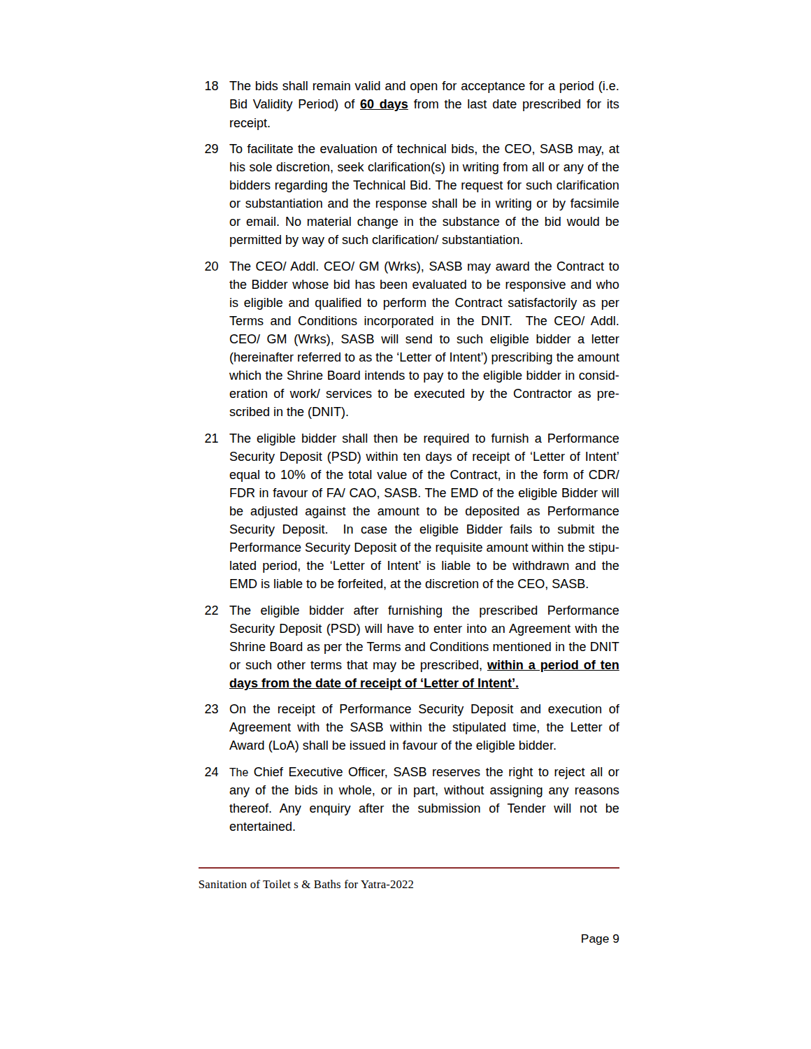18 The bids shall remain valid and open for acceptance for a period (i.e. Bid Validity Period) of 60 days from the last date prescribed for its receipt.
29 To facilitate the evaluation of technical bids, the CEO, SASB may, at his sole discretion, seek clarification(s) in writing from all or any of the bidders regarding the Technical Bid. The request for such clarification or substantiation and the response shall be in writing or by facsimile or email. No material change in the substance of the bid would be permitted by way of such clarification/ substantiation.
20 The CEO/ Addl. CEO/ GM (Wrks), SASB may award the Contract to the Bidder whose bid has been evaluated to be responsive and who is eligible and qualified to perform the Contract satisfactorily as per Terms and Conditions incorporated in the DNIT. The CEO/ Addl. CEO/ GM (Wrks), SASB will send to such eligible bidder a letter (hereinafter referred to as the ‘Letter of Intent’) prescribing the amount which the Shrine Board intends to pay to the eligible bidder in consideration of work/ services to be executed by the Contractor as prescribed in the (DNIT).
21 The eligible bidder shall then be required to furnish a Performance Security Deposit (PSD) within ten days of receipt of ‘Letter of Intent’ equal to 10% of the total value of the Contract, in the form of CDR/ FDR in favour of FA/ CAO, SASB. The EMD of the eligible Bidder will be adjusted against the amount to be deposited as Performance Security Deposit. In case the eligible Bidder fails to submit the Performance Security Deposit of the requisite amount within the stipulated period, the ‘Letter of Intent’ is liable to be withdrawn and the EMD is liable to be forfeited, at the discretion of the CEO, SASB.
22 The eligible bidder after furnishing the prescribed Performance Security Deposit (PSD) will have to enter into an Agreement with the Shrine Board as per the Terms and Conditions mentioned in the DNIT or such other terms that may be prescribed, within a period of ten days from the date of receipt of ‘Letter of Intent’.
23 On the receipt of Performance Security Deposit and execution of Agreement with the SASB within the stipulated time, the Letter of Award (LoA) shall be issued in favour of the eligible bidder.
24 The Chief Executive Officer, SASB reserves the right to reject all or any of the bids in whole, or in part, without assigning any reasons thereof. Any enquiry after the submission of Tender will not be entertained.
Sanitation of Toilet s & Baths for Yatra-2022
Page 9